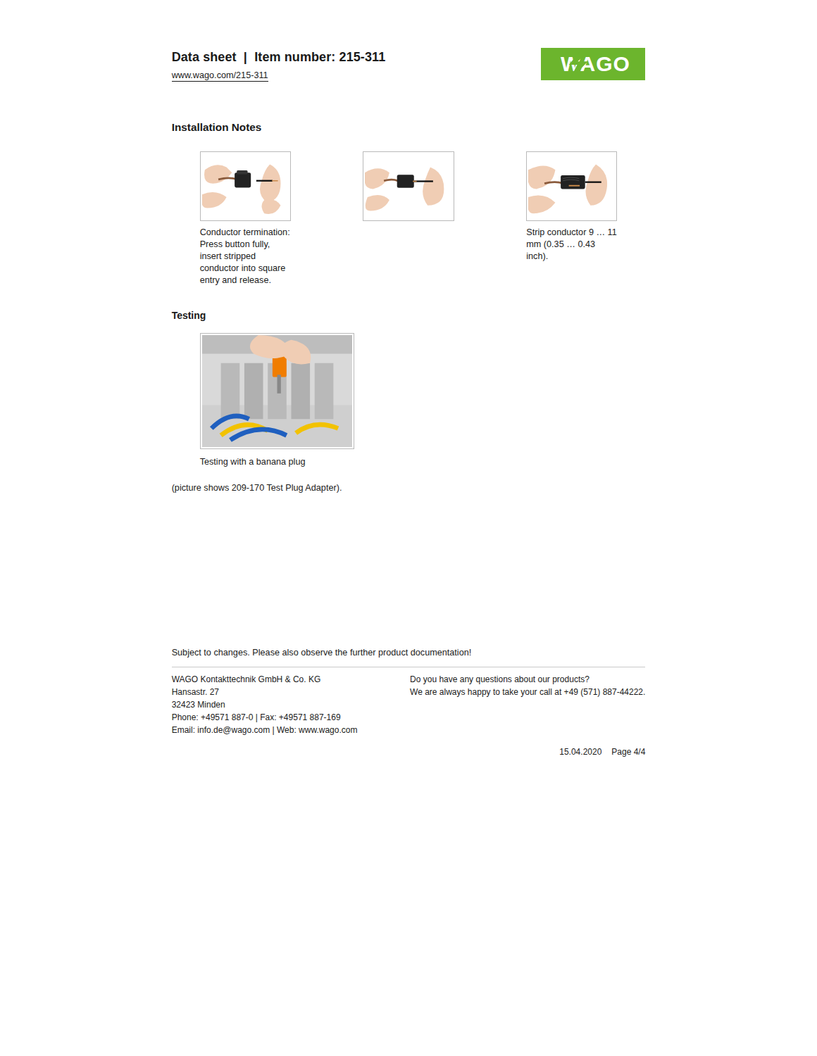Data sheet | Item number: 215-311
www.wago.com/215-311
WAGO
Installation Notes
Conductor termination: Press button fully, insert stripped conductor into square entry and release.
Strip conductor 9 … 11 mm (0.35 … 0.43 inch).
Testing
Testing with a banana plug
(picture shows 209-170 Test Plug Adapter).
Subject to changes. Please also observe the further product documentation!
WAGO Kontakttechnik GmbH & Co. KG
Hansastr. 27
32423 Minden
Phone: +49571 887-0 | Fax: +49571 887-169
Email: info.de@wago.com | Web: www.wago.com
Do you have any questions about our products?
We are always happy to take your call at +49 (571) 887-44222.
15.04.2020 Page 4/4